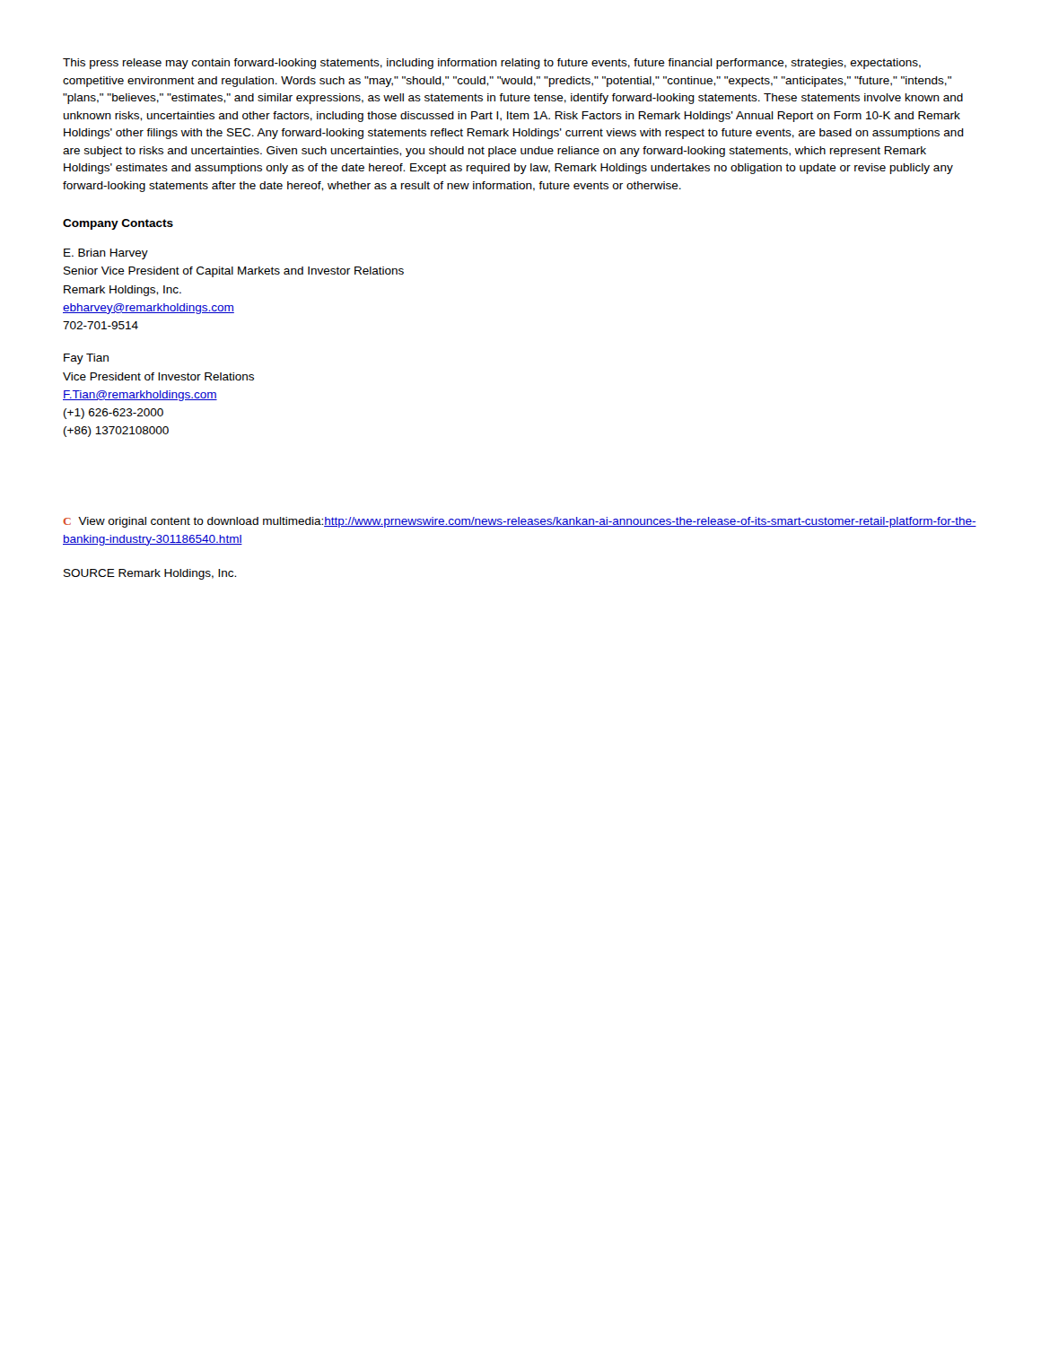This press release may contain forward-looking statements, including information relating to future events, future financial performance, strategies, expectations, competitive environment and regulation. Words such as "may," "should," "could," "would," "predicts," "potential," "continue," "expects," "anticipates," "future," "intends," "plans," "believes," "estimates," and similar expressions, as well as statements in future tense, identify forward-looking statements. These statements involve known and unknown risks, uncertainties and other factors, including those discussed in Part I, Item 1A. Risk Factors in Remark Holdings' Annual Report on Form 10-K and Remark Holdings' other filings with the SEC. Any forward-looking statements reflect Remark Holdings' current views with respect to future events, are based on assumptions and are subject to risks and uncertainties. Given such uncertainties, you should not place undue reliance on any forward-looking statements, which represent Remark Holdings' estimates and assumptions only as of the date hereof. Except as required by law, Remark Holdings undertakes no obligation to update or revise publicly any forward-looking statements after the date hereof, whether as a result of new information, future events or otherwise.
Company Contacts
E. Brian Harvey
Senior Vice President of Capital Markets and Investor Relations
Remark Holdings, Inc.
ebharvey@remarkholdings.com
702-701-9514
Fay Tian
Vice President of Investor Relations
F.Tian@remarkholdings.com
(+1) 626-623-2000
(+86) 13702108000
C View original content to download multimedia:http://www.prnewswire.com/news-releases/kankan-ai-announces-the-release-of-its-smart-customer-retail-platform-for-the-banking-industry-301186540.html
SOURCE Remark Holdings, Inc.